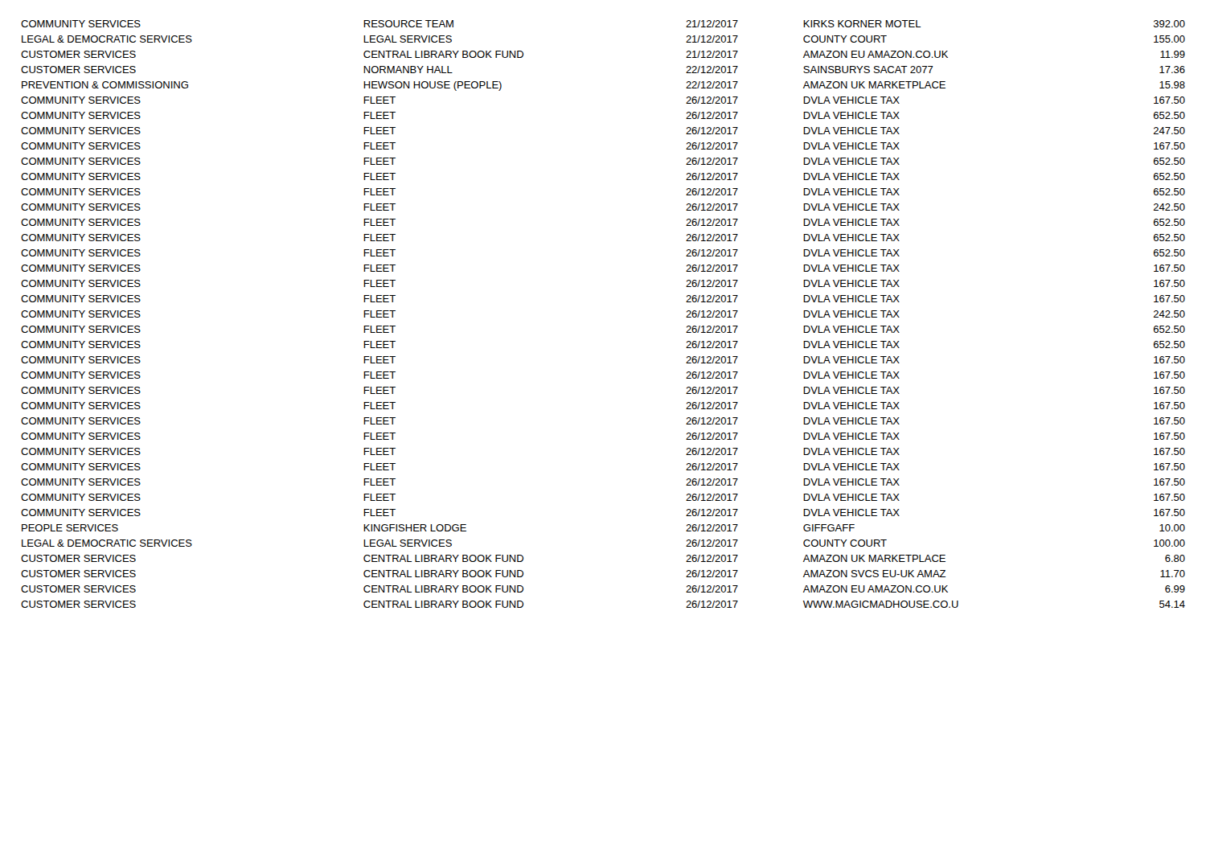| COMMUNITY SERVICES | RESOURCE TEAM | 21/12/2017 | KIRKS KORNER MOTEL | 392.00 |
| LEGAL & DEMOCRATIC SERVICES | LEGAL SERVICES | 21/12/2017 | COUNTY COURT | 155.00 |
| CUSTOMER SERVICES | CENTRAL LIBRARY BOOK FUND | 21/12/2017 | AMAZON EU AMAZON.CO.UK | 11.99 |
| CUSTOMER SERVICES | NORMANBY HALL | 22/12/2017 | SAINSBURYS SACAT 2077 | 17.36 |
| PREVENTION & COMMISSIONING | HEWSON HOUSE (PEOPLE) | 22/12/2017 | AMAZON UK MARKETPLACE | 15.98 |
| COMMUNITY SERVICES | FLEET | 26/12/2017 | DVLA VEHICLE TAX | 167.50 |
| COMMUNITY SERVICES | FLEET | 26/12/2017 | DVLA VEHICLE TAX | 652.50 |
| COMMUNITY SERVICES | FLEET | 26/12/2017 | DVLA VEHICLE TAX | 247.50 |
| COMMUNITY SERVICES | FLEET | 26/12/2017 | DVLA VEHICLE TAX | 167.50 |
| COMMUNITY SERVICES | FLEET | 26/12/2017 | DVLA VEHICLE TAX | 652.50 |
| COMMUNITY SERVICES | FLEET | 26/12/2017 | DVLA VEHICLE TAX | 652.50 |
| COMMUNITY SERVICES | FLEET | 26/12/2017 | DVLA VEHICLE TAX | 652.50 |
| COMMUNITY SERVICES | FLEET | 26/12/2017 | DVLA VEHICLE TAX | 242.50 |
| COMMUNITY SERVICES | FLEET | 26/12/2017 | DVLA VEHICLE TAX | 652.50 |
| COMMUNITY SERVICES | FLEET | 26/12/2017 | DVLA VEHICLE TAX | 652.50 |
| COMMUNITY SERVICES | FLEET | 26/12/2017 | DVLA VEHICLE TAX | 652.50 |
| COMMUNITY SERVICES | FLEET | 26/12/2017 | DVLA VEHICLE TAX | 167.50 |
| COMMUNITY SERVICES | FLEET | 26/12/2017 | DVLA VEHICLE TAX | 167.50 |
| COMMUNITY SERVICES | FLEET | 26/12/2017 | DVLA VEHICLE TAX | 167.50 |
| COMMUNITY SERVICES | FLEET | 26/12/2017 | DVLA VEHICLE TAX | 242.50 |
| COMMUNITY SERVICES | FLEET | 26/12/2017 | DVLA VEHICLE TAX | 652.50 |
| COMMUNITY SERVICES | FLEET | 26/12/2017 | DVLA VEHICLE TAX | 652.50 |
| COMMUNITY SERVICES | FLEET | 26/12/2017 | DVLA VEHICLE TAX | 167.50 |
| COMMUNITY SERVICES | FLEET | 26/12/2017 | DVLA VEHICLE TAX | 167.50 |
| COMMUNITY SERVICES | FLEET | 26/12/2017 | DVLA VEHICLE TAX | 167.50 |
| COMMUNITY SERVICES | FLEET | 26/12/2017 | DVLA VEHICLE TAX | 167.50 |
| COMMUNITY SERVICES | FLEET | 26/12/2017 | DVLA VEHICLE TAX | 167.50 |
| COMMUNITY SERVICES | FLEET | 26/12/2017 | DVLA VEHICLE TAX | 167.50 |
| COMMUNITY SERVICES | FLEET | 26/12/2017 | DVLA VEHICLE TAX | 167.50 |
| COMMUNITY SERVICES | FLEET | 26/12/2017 | DVLA VEHICLE TAX | 167.50 |
| COMMUNITY SERVICES | FLEET | 26/12/2017 | DVLA VEHICLE TAX | 167.50 |
| COMMUNITY SERVICES | FLEET | 26/12/2017 | DVLA VEHICLE TAX | 167.50 |
| COMMUNITY SERVICES | FLEET | 26/12/2017 | DVLA VEHICLE TAX | 167.50 |
| PEOPLE SERVICES | KINGFISHER LODGE | 26/12/2017 | GIFFGAFF | 10.00 |
| LEGAL & DEMOCRATIC SERVICES | LEGAL SERVICES | 26/12/2017 | COUNTY COURT | 100.00 |
| CUSTOMER SERVICES | CENTRAL LIBRARY BOOK FUND | 26/12/2017 | AMAZON UK MARKETPLACE | 6.80 |
| CUSTOMER SERVICES | CENTRAL LIBRARY BOOK FUND | 26/12/2017 | AMAZON SVCS EU-UK AMAZ | 11.70 |
| CUSTOMER SERVICES | CENTRAL LIBRARY BOOK FUND | 26/12/2017 | AMAZON EU AMAZON.CO.UK | 6.99 |
| CUSTOMER SERVICES | CENTRAL LIBRARY BOOK FUND | 26/12/2017 | WWW.MAGICMADHOUSE.CO.U | 54.14 |